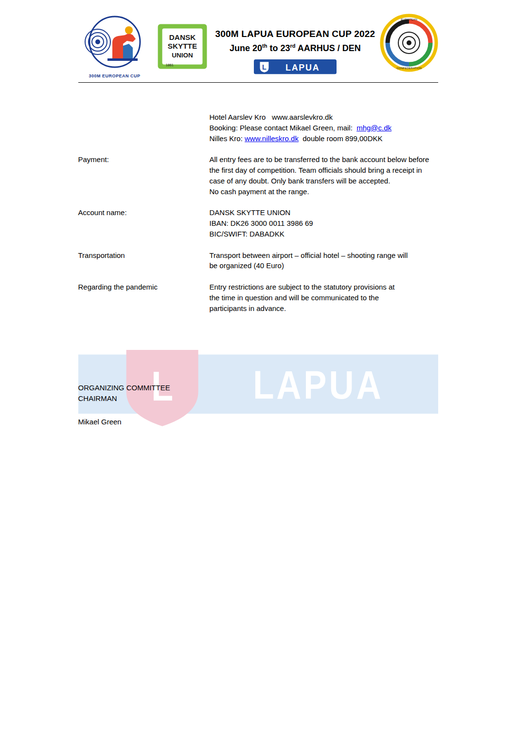300M EUROPEAN CUP
DANSK SKYTTE UNION 1861
300M LAPUA EUROPEAN CUP 2022
June 20th to 23rd AARHUS / DEN
L LAPUA
EUROPEAN CONFEDERATION
L LAPUA
| | Hotel Aarslev Kro www.aarslevkro.dk Booking: Please contact Mikael Green, mail: mhg@c.dk Nilles Kro: www.nilleskro.dk double room 899,00DKK |
| Payment: | All entry fees are to be transferred to the bank account below before the first day of competition. Team officials should bring a receipt in case of any doubt. Only bank transfers will be accepted. No cash payment at the range. |
| Account name: | DANSK SKYTTE UNION IBAN: DK26 3000 0011 3986 69 BIC/SWIFT: DABADKK |
| Transportation | Transport between airport – official hotel – shooting range will be organized (40 Euro) |
| Regarding the pandemic | Entry restrictions are subject to the statutory provisions at the time in question and will be communicated to the participants in advance. |
ORGANIZING COMMITTEE
CHAIRMAN
Mikael Green